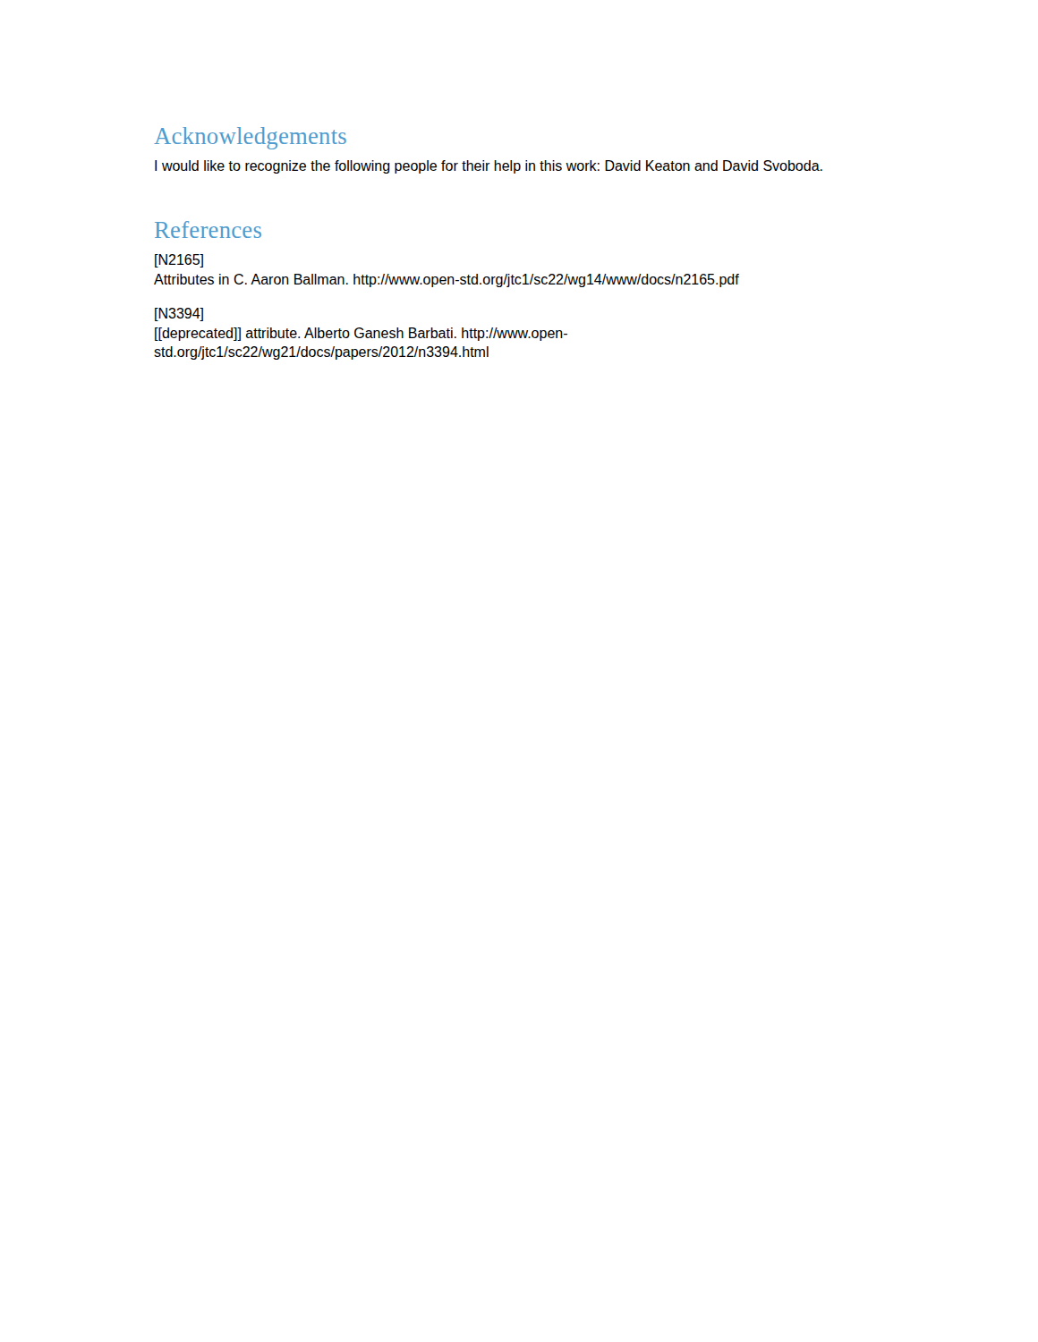Acknowledgements
I would like to recognize the following people for their help in this work: David Keaton and David Svoboda.
References
[N2165]
Attributes in C. Aaron Ballman. http://www.open-std.org/jtc1/sc22/wg14/www/docs/n2165.pdf
[N3394]
[[deprecated]] attribute. Alberto Ganesh Barbati. http://www.open-std.org/jtc1/sc22/wg21/docs/papers/2012/n3394.html